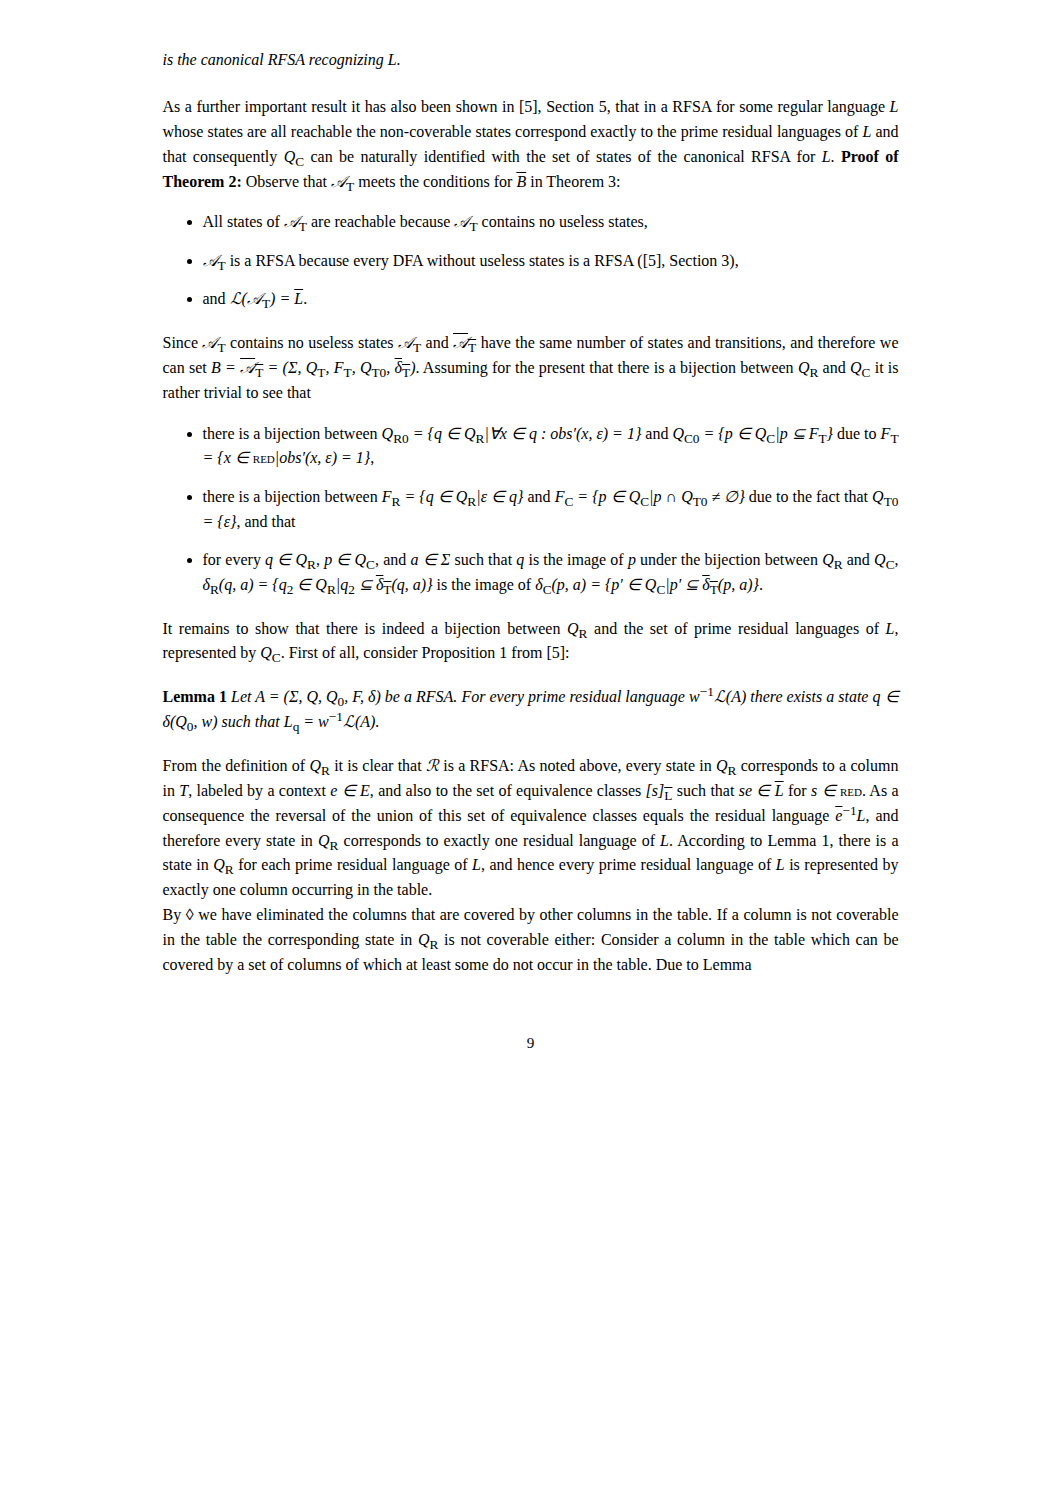is the canonical RFSA recognizing L.
As a further important result it has also been shown in [5], Section 5, that in a RFSA for some regular language L whose states are all reachable the non-coverable states correspond exactly to the prime residual languages of L and that consequently QC can be naturally identified with the set of states of the canonical RFSA for L. Proof of Theorem 2: Observe that 𝒜T meets the conditions for B in Theorem 3:
All states of 𝒜T are reachable because 𝒜T contains no useless states,
𝒜T is a RFSA because every DFA without useless states is a RFSA ([5], Section 3),
and ℒ(𝒜T) = L.
Since 𝒜T contains no useless states 𝒜T and 𝒜T have the same number of states and transitions, and therefore we can set B = 𝒜T = (Σ, QT, FT, QT0, δT). Assuming for the present that there is a bijection between QR and QC it is rather trivial to see that
there is a bijection between QR0 = {q ∈ QR|∀x ∈ q : obs′(x, ε) = 1} and QC0 = {p ∈ QC|p ⊆ FT} due to FT = {x ∈ red|obs′(x, ε) = 1},
there is a bijection between FR = {q ∈ QR|ε ∈ q} and FC = {p ∈ QC|p ∩ QT0 ≠ ∅} due to the fact that QT0 = {ε}, and that
for every q ∈ QR, p ∈ QC, and a ∈ Σ such that q is the image of p under the bijection between QR and QC, δR(q, a) = {q2 ∈ QR|q2 ⊆ δT(q, a)} is the image of δC(p, a) = {p′ ∈ QC|p′ ⊆ δT(p, a)}.
It remains to show that there is indeed a bijection between QR and the set of prime residual languages of L, represented by QC. First of all, consider Proposition 1 from [5]:
Lemma 1 Let A = (Σ, Q, Q0, F, δ) be a RFSA. For every prime residual language w−1ℒ(A) there exists a state q ∈ δ(Q0, w) such that Lq = w−1ℒ(A).
From the definition of QR it is clear that ℛ is a RFSA: As noted above, every state in QR corresponds to a column in T, labeled by a context e ∈ E, and also to the set of equivalence classes [s]L such that se ∈ L for s ∈ red. As a consequence the reversal of the union of this set of equivalence classes equals the residual language e−1L, and therefore every state in QR corresponds to exactly one residual language of L. According to Lemma 1, there is a state in QR for each prime residual language of L, and hence every prime residual language of L is represented by exactly one column occurring in the table.
By ◊ we have eliminated the columns that are covered by other columns in the table. If a column is not coverable in the table the corresponding state in QR is not coverable either: Consider a column in the table which can be covered by a set of columns of which at least some do not occur in the table. Due to Lemma
9